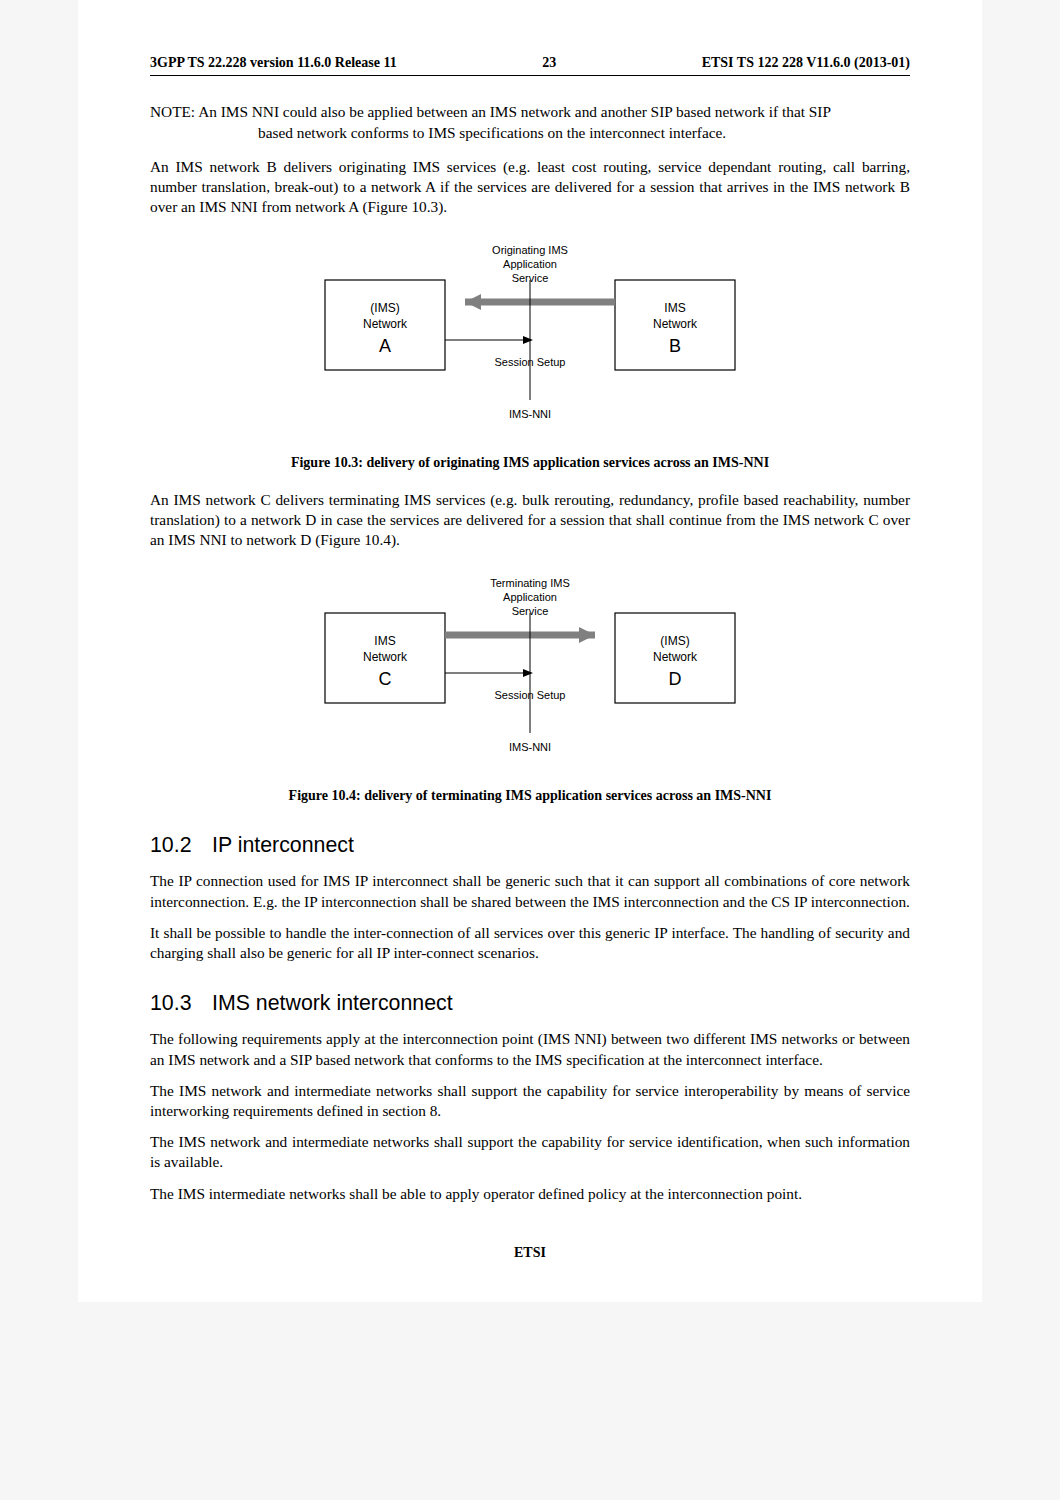3GPP TS 22.228 version 11.6.0 Release 11
23
ETSI TS 122 228 V11.6.0 (2013-01)
NOTE: An IMS NNI could also be applied between an IMS network and another SIP based network if that SIP based network conforms to IMS specifications on the interconnect interface.
An IMS network B delivers originating IMS services (e.g. least cost routing, service dependant routing, call barring, number translation, break-out) to a network A if the services are delivered for a session that arrives in the IMS network B over an IMS NNI from network A (Figure 10.3).
(IMS) Network A IMS Network B Originating IMS Application Service Session Setup IMS-NNI
Figure 10.3: delivery of originating IMS application services across an IMS-NNI
An IMS network C delivers terminating IMS services (e.g. bulk rerouting, redundancy, profile based reachability, number translation) to a network D in case the services are delivered for a session that shall continue from the IMS network C over an IMS NNI to network D (Figure 10.4).
IMS Network C (IMS) Network D Terminating IMS Application Service Session Setup IMS-NNI
Figure 10.4: delivery of terminating IMS application services across an IMS-NNI
10.2 IP interconnect
The IP connection used for IMS IP interconnect shall be generic such that it can support all combinations of core network interconnection. E.g. the IP interconnection shall be shared between the IMS interconnection and the CS IP interconnection.
It shall be possible to handle the inter-connection of all services over this generic IP interface. The handling of security and charging shall also be generic for all IP inter-connect scenarios.
10.3 IMS network interconnect
The following requirements apply at the interconnection point (IMS NNI) between two different IMS networks or between an IMS network and a SIP based network that conforms to the IMS specification at the interconnect interface.
The IMS network and intermediate networks shall support the capability for service interoperability by means of service interworking requirements defined in section 8.
The IMS network and intermediate networks shall support the capability for service identification, when such information is available.
The IMS intermediate networks shall be able to apply operator defined policy at the interconnection point.
ETSI